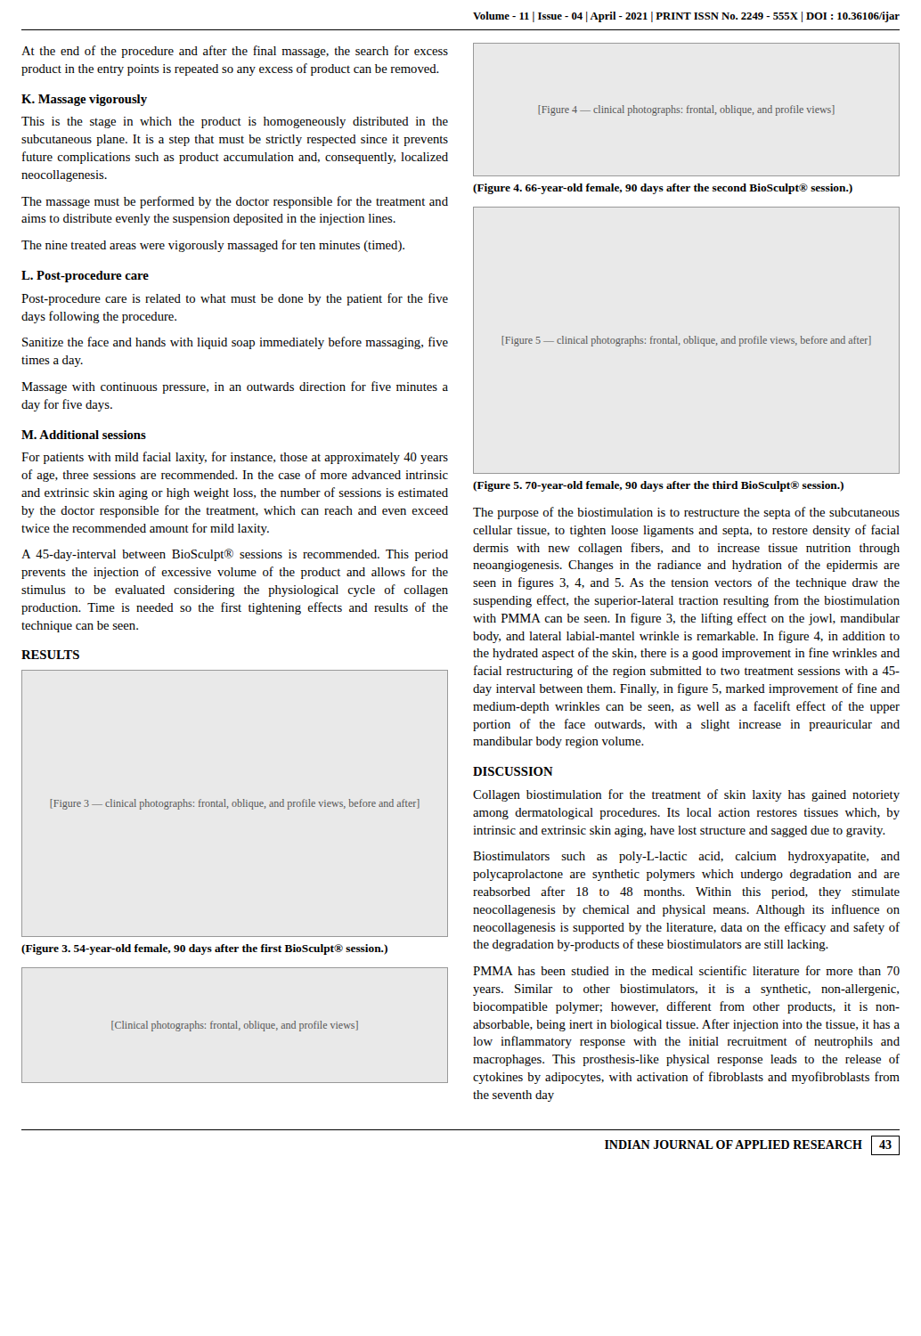Volume - 11 | Issue - 04 | April - 2021 | PRINT ISSN No. 2249 - 555X | DOI : 10.36106/ijar
At the end of the procedure and after the final massage, the search for excess product in the entry points is repeated so any excess of product can be removed.
K. Massage vigorously
This is the stage in which the product is homogeneously distributed in the subcutaneous plane. It is a step that must be strictly respected since it prevents future complications such as product accumulation and, consequently, localized neocollagenesis.
The massage must be performed by the doctor responsible for the treatment and aims to distribute evenly the suspension deposited in the injection lines.
The nine treated areas were vigorously massaged for ten minutes (timed).
L. Post-procedure care
Post-procedure care is related to what must be done by the patient for the five days following the procedure.
Sanitize the face and hands with liquid soap immediately before massaging, five times a day.
Massage with continuous pressure, in an outwards direction for five minutes a day for five days.
M. Additional sessions
For patients with mild facial laxity, for instance, those at approximately 40 years of age, three sessions are recommended. In the case of more advanced intrinsic and extrinsic skin aging or high weight loss, the number of sessions is estimated by the doctor responsible for the treatment, which can reach and even exceed twice the recommended amount for mild laxity.
A 45-day-interval between BioSculpt® sessions is recommended. This period prevents the injection of excessive volume of the product and allows for the stimulus to be evaluated considering the physiological cycle of collagen production. Time is needed so the first tightening effects and results of the technique can be seen.
RESULTS
[Figure 3 — clinical photographs: frontal, oblique, and profile views, before and after]
(Figure 3. 54-year-old female, 90 days after the first BioSculpt® session.)
[Clinical photographs: frontal, oblique, and profile views]
[Figure 4 — clinical photographs: frontal, oblique, and profile views]
(Figure 4. 66-year-old female, 90 days after the second BioSculpt® session.)
[Figure 5 — clinical photographs: frontal, oblique, and profile views, before and after]
(Figure 5. 70-year-old female, 90 days after the third BioSculpt® session.)
The purpose of the biostimulation is to restructure the septa of the subcutaneous cellular tissue, to tighten loose ligaments and septa, to restore density of facial dermis with new collagen fibers, and to increase tissue nutrition through neoangiogenesis. Changes in the radiance and hydration of the epidermis are seen in figures 3, 4, and 5. As the tension vectors of the technique draw the suspending effect, the superior-lateral traction resulting from the biostimulation with PMMA can be seen. In figure 3, the lifting effect on the jowl, mandibular body, and lateral labial-mantel wrinkle is remarkable. In figure 4, in addition to the hydrated aspect of the skin, there is a good improvement in fine wrinkles and facial restructuring of the region submitted to two treatment sessions with a 45-day interval between them. Finally, in figure 5, marked improvement of fine and medium-depth wrinkles can be seen, as well as a facelift effect of the upper portion of the face outwards, with a slight increase in preauricular and mandibular body region volume.
DISCUSSION
Collagen biostimulation for the treatment of skin laxity has gained notoriety among dermatological procedures. Its local action restores tissues which, by intrinsic and extrinsic skin aging, have lost structure and sagged due to gravity.
Biostimulators such as poly-L-lactic acid, calcium hydroxyapatite, and polycaprolactone are synthetic polymers which undergo degradation and are reabsorbed after 18 to 48 months. Within this period, they stimulate neocollagenesis by chemical and physical means. Although its influence on neocollagenesis is supported by the literature, data on the efficacy and safety of the degradation by-products of these biostimulators are still lacking.
PMMA has been studied in the medical scientific literature for more than 70 years. Similar to other biostimulators, it is a synthetic, non-allergenic, biocompatible polymer; however, different from other products, it is non-absorbable, being inert in biological tissue. After injection into the tissue, it has a low inflammatory response with the initial recruitment of neutrophils and macrophages. This prosthesis-like physical response leads to the release of cytokines by adipocytes, with activation of fibroblasts and myofibroblasts from the seventh day
INDIAN JOURNAL OF APPLIED RESEARCH 43